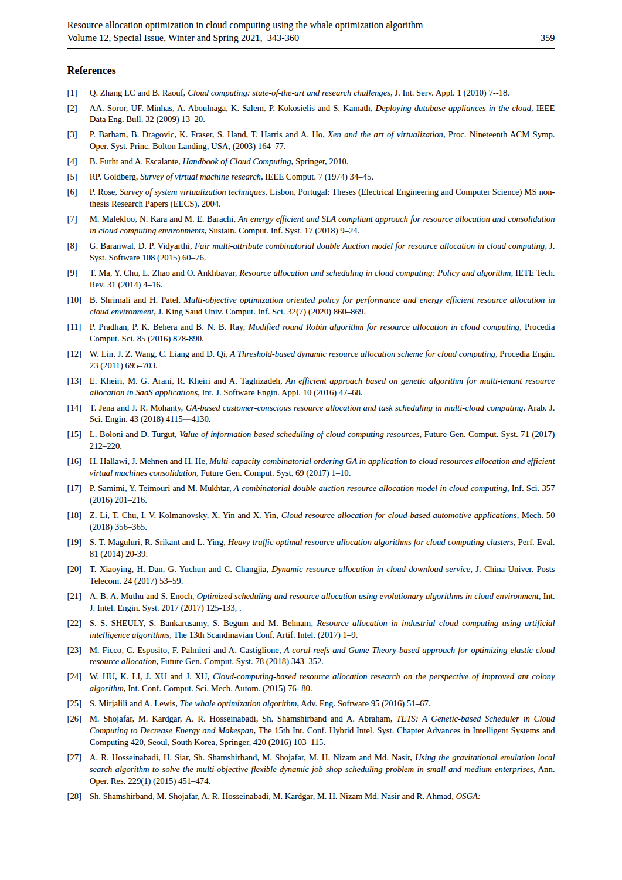Resource allocation optimization in cloud computing using the whale optimization algorithm Volume 12, Special Issue, Winter and Spring 2021, 343-360 359
References
[1] Q. Zhang LC and B. Raouf, Cloud computing: state-of-the-art and research challenges, J. Int. Serv. Appl. 1 (2010) 7--18.
[2] AA. Soror, UF. Minhas, A. Aboulnaga, K. Salem, P. Kokosielis and S. Kamath, Deploying database appliances in the cloud, IEEE Data Eng. Bull. 32 (2009) 13–20.
[3] P. Barham, B. Dragovic, K. Fraser, S. Hand, T. Harris and A. Ho, Xen and the art of virtualization, Proc. Nineteenth ACM Symp. Oper. Syst. Princ. Bolton Landing, USA, (2003) 164–77.
[4] B. Furht and A. Escalante, Handbook of Cloud Computing, Springer, 2010.
[5] RP. Goldberg, Survey of virtual machine research, IEEE Comput. 7 (1974) 34–45.
[6] P. Rose, Survey of system virtualization techniques, Lisbon, Portugal: Theses (Electrical Engineering and Computer Science) MS non-thesis Research Papers (EECS), 2004.
[7] M. Malekloo, N. Kara and M. E. Barachi, An energy efficient and SLA compliant approach for resource allocation and consolidation in cloud computing environments, Sustain. Comput. Inf. Syst. 17 (2018) 9–24.
[8] G. Baranwal, D. P. Vidyarthi, Fair multi-attribute combinatorial double Auction model for resource allocation in cloud computing, J. Syst. Software 108 (2015) 60–76.
[9] T. Ma, Y. Chu, L. Zhao and O. Ankhbayar, Resource allocation and scheduling in cloud computing: Policy and algorithm, IETE Tech. Rev. 31 (2014) 4–16.
[10] B. Shrimali and H. Patel, Multi-objective optimization oriented policy for performance and energy efficient resource allocation in cloud environment, J. King Saud Univ. Comput. Inf. Sci. 32(7) (2020) 860–869.
[11] P. Pradhan, P. K. Behera and B. N. B. Ray, Modified round Robin algorithm for resource allocation in cloud computing, Procedia Comput. Sci. 85 (2016) 878-890.
[12] W. Lin, J. Z. Wang, C. Liang and D. Qi, A Threshold-based dynamic resource allocation scheme for cloud computing, Procedia Engin. 23 (2011) 695–703.
[13] E. Kheiri, M. G. Arani, R. Kheiri and A. Taghizadeh, An efficient approach based on genetic algorithm for multi-tenant resource allocation in SaaS applications, Int. J. Software Engin. Appl. 10 (2016) 47–68.
[14] T. Jena and J. R. Mohanty, GA-based customer-conscious resource allocation and task scheduling in multi-cloud computing, Arab. J. Sci. Engin. 43 (2018) 4115—4130.
[15] L. Boloni and D. Turgut, Value of information based scheduling of cloud computing resources, Future Gen. Comput. Syst. 71 (2017) 212–220.
[16] H. Hallawi, J. Mehnen and H. He, Multi-capacity combinatorial ordering GA in application to cloud resources allocation and efficient virtual machines consolidation, Future Gen. Comput. Syst. 69 (2017) 1–10.
[17] P. Samimi, Y. Teimouri and M. Mukhtar, A combinatorial double auction resource allocation model in cloud computing, Inf. Sci. 357 (2016) 201–216.
[18] Z. Li, T. Chu, I. V. Kolmanovsky, X. Yin and X. Yin, Cloud resource allocation for cloud-based automotive applications, Mech. 50 (2018) 356–365.
[19] S. T. Maguluri, R. Srikant and L. Ying, Heavy traffic optimal resource allocation algorithms for cloud computing clusters, Perf. Eval. 81 (2014) 20-39.
[20] T. Xiaoying, H. Dan, G. Yuchun and C. Changjia, Dynamic resource allocation in cloud download service, J. China Univer. Posts Telecom. 24 (2017) 53–59.
[21] A. B. A. Muthu and S. Enoch, Optimized scheduling and resource allocation using evolutionary algorithms in cloud environment, Int. J. Intel. Engin. Syst. 2017 (2017) 125-133, .
[22] S. S. SHEULY, S. Bankarusamy, S. Begum and M. Behnam, Resource allocation in industrial cloud computing using artificial intelligence algorithms, The 13th Scandinavian Conf. Artif. Intel. (2017) 1–9.
[23] M. Ficco, C. Esposito, F. Palmieri and A. Castiglione, A coral-reefs and Game Theory-based approach for optimizing elastic cloud resource allocation, Future Gen. Comput. Syst. 78 (2018) 343–352.
[24] W. HU, K. LI, J. XU and J. XU, Cloud-computing-based resource allocation research on the perspective of improved ant colony algorithm, Int. Conf. Comput. Sci. Mech. Autom. (2015) 76- 80.
[25] S. Mirjalili and A. Lewis, The whale optimization algorithm, Adv. Eng. Software 95 (2016) 51–67.
[26] M. Shojafar, M. Kardgar, A. R. Hosseinabadi, Sh. Shamshirband and A. Abraham, TETS: A Genetic-based Scheduler in Cloud Computing to Decrease Energy and Makespan, The 15th Int. Conf. Hybrid Intel. Syst. Chapter Advances in Intelligent Systems and Computing 420, Seoul, South Korea, Springer, 420 (2016) 103–115.
[27] A. R. Hosseinabadi, H. Siar, Sh. Shamshirband, M. Shojafar, M. H. Nizam and Md. Nasir, Using the gravitational emulation local search algorithm to solve the multi-objective flexible dynamic job shop scheduling problem in small and medium enterprises, Ann. Oper. Res. 229(1) (2015) 451–474.
[28] Sh. Shamshirband, M. Shojafar, A. R. Hosseinabadi, M. Kardgar, M. H. Nizam Md. Nasir and R. Ahmad, OSGA: